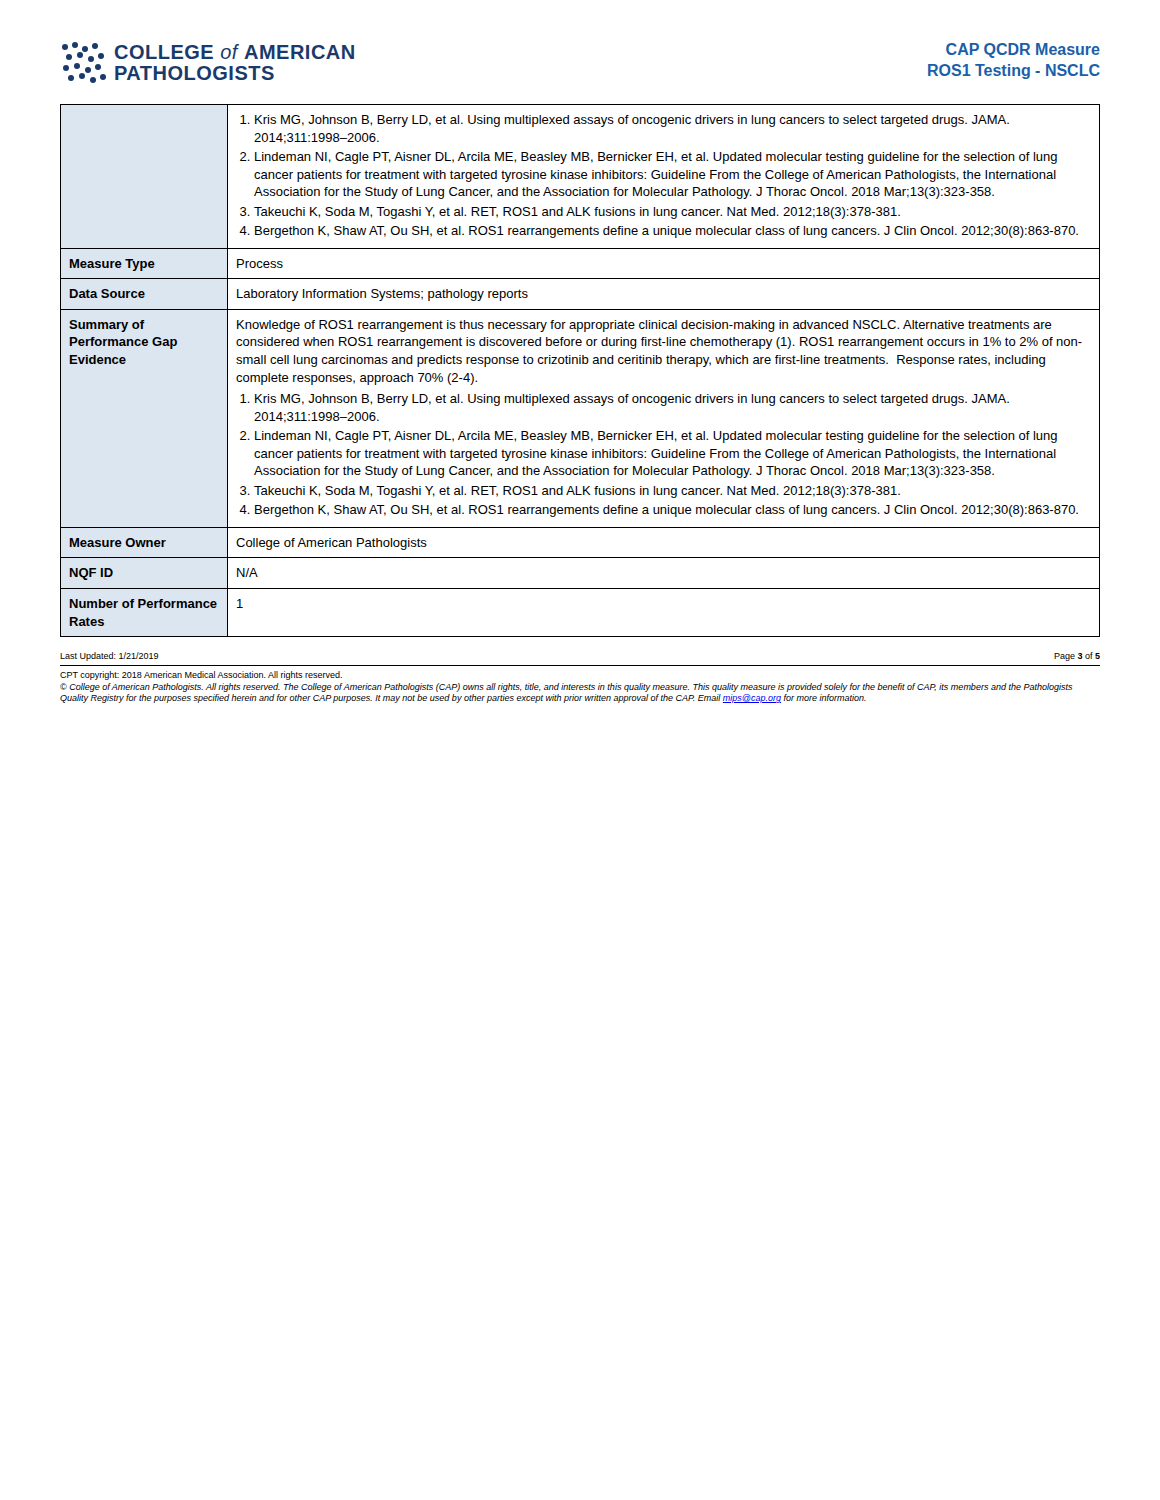COLLEGE of AMERICAN
PATHOLOGISTS
CAP QCDR Measure
ROS1 Testing - NSCLC
| | Kris MG, Johnson B, Berry LD, et al. Using multiplexed assays of oncogenic drivers in lung cancers to select targeted drugs. JAMA. 2014;311:1998–2006. Lindeman NI, Cagle PT, Aisner DL, Arcila ME, Beasley MB, Bernicker EH, et al. Updated molecular testing guideline for the selection of lung cancer patients for treatment with targeted tyrosine kinase inhibitors: Guideline From the College of American Pathologists, the International Association for the Study of Lung Cancer, and the Association for Molecular Pathology. J Thorac Oncol. 2018 Mar;13(3):323-358. Takeuchi K, Soda M, Togashi Y, et al. RET, ROS1 and ALK fusions in lung cancer. Nat Med. 2012;18(3):378-381. Bergethon K, Shaw AT, Ou SH, et al. ROS1 rearrangements define a unique molecular class of lung cancers. J Clin Oncol. 2012;30(8):863-870. |
| Measure Type | Process |
| Data Source | Laboratory Information Systems; pathology reports |
| Summary of Performance Gap Evidence | Knowledge of ROS1 rearrangement is thus necessary for appropriate clinical decision-making in advanced NSCLC. Alternative treatments are considered when ROS1 rearrangement is discovered before or during first-line chemotherapy (1). ROS1 rearrangement occurs in 1% to 2% of non-small cell lung carcinomas and predicts response to crizotinib and ceritinib therapy, which are first-line treatments. Response rates, including complete responses, approach 70% (2-4). Kris MG, Johnson B, Berry LD, et al. Using multiplexed assays of oncogenic drivers in lung cancers to select targeted drugs. JAMA. 2014;311:1998–2006. Lindeman NI, Cagle PT, Aisner DL, Arcila ME, Beasley MB, Bernicker EH, et al. Updated molecular testing guideline for the selection of lung cancer patients for treatment with targeted tyrosine kinase inhibitors: Guideline From the College of American Pathologists, the International Association for the Study of Lung Cancer, and the Association for Molecular Pathology. J Thorac Oncol. 2018 Mar;13(3):323-358. Takeuchi K, Soda M, Togashi Y, et al. RET, ROS1 and ALK fusions in lung cancer. Nat Med. 2012;18(3):378-381. Bergethon K, Shaw AT, Ou SH, et al. ROS1 rearrangements define a unique molecular class of lung cancers. J Clin Oncol. 2012;30(8):863-870. |
| Measure Owner | College of American Pathologists |
| NQF ID | N/A |
| Number of Performance Rates | 1 |
Last Updated: 1/21/2019 Page 3 of 5
CPT copyright: 2018 American Medical Association. All rights reserved.
© College of American Pathologists. All rights reserved. The College of American Pathologists (CAP) owns all rights, title, and interests in this quality measure. This quality measure is provided solely for the benefit of CAP, its members and the Pathologists Quality Registry for the purposes specified herein and for other CAP purposes. It may not be used by other parties except with prior written approval of the CAP. Email mips@cap.org for more information.